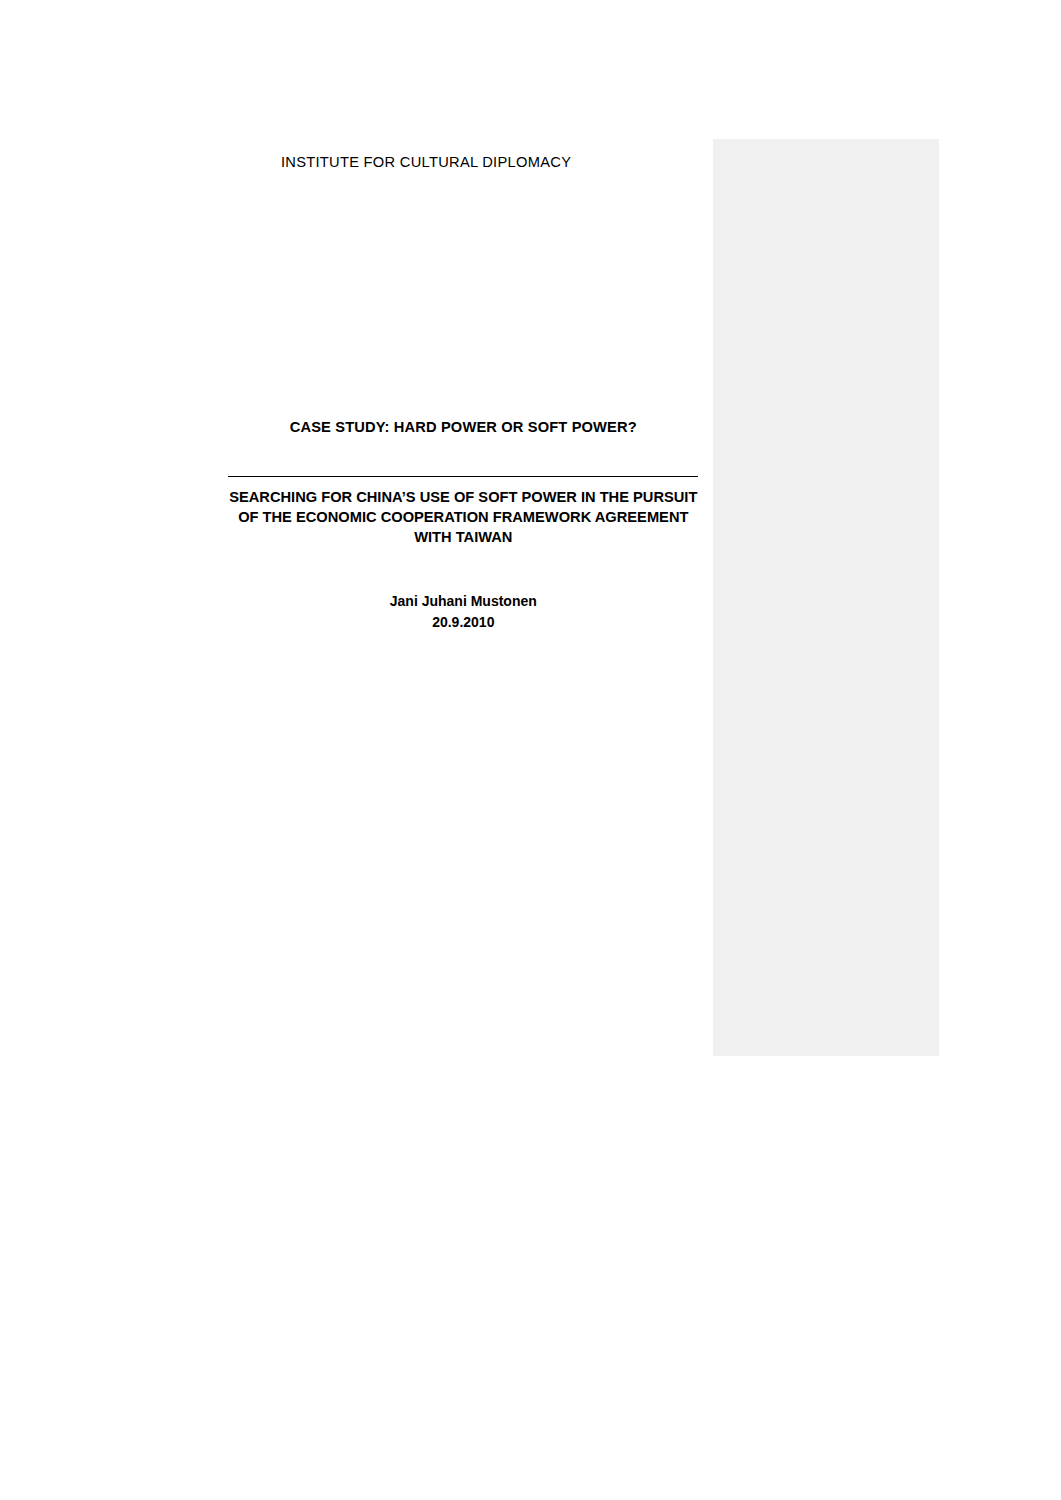INSTITUTE FOR CULTURAL DIPLOMACY
CASE STUDY: HARD POWER OR SOFT POWER?
SEARCHING FOR CHINA’S USE OF SOFT POWER IN THE PURSUIT OF THE ECONOMIC COOPERATION FRAMEWORK AGREEMENT WITH TAIWAN
Jani Juhani Mustonen
20.9.2010